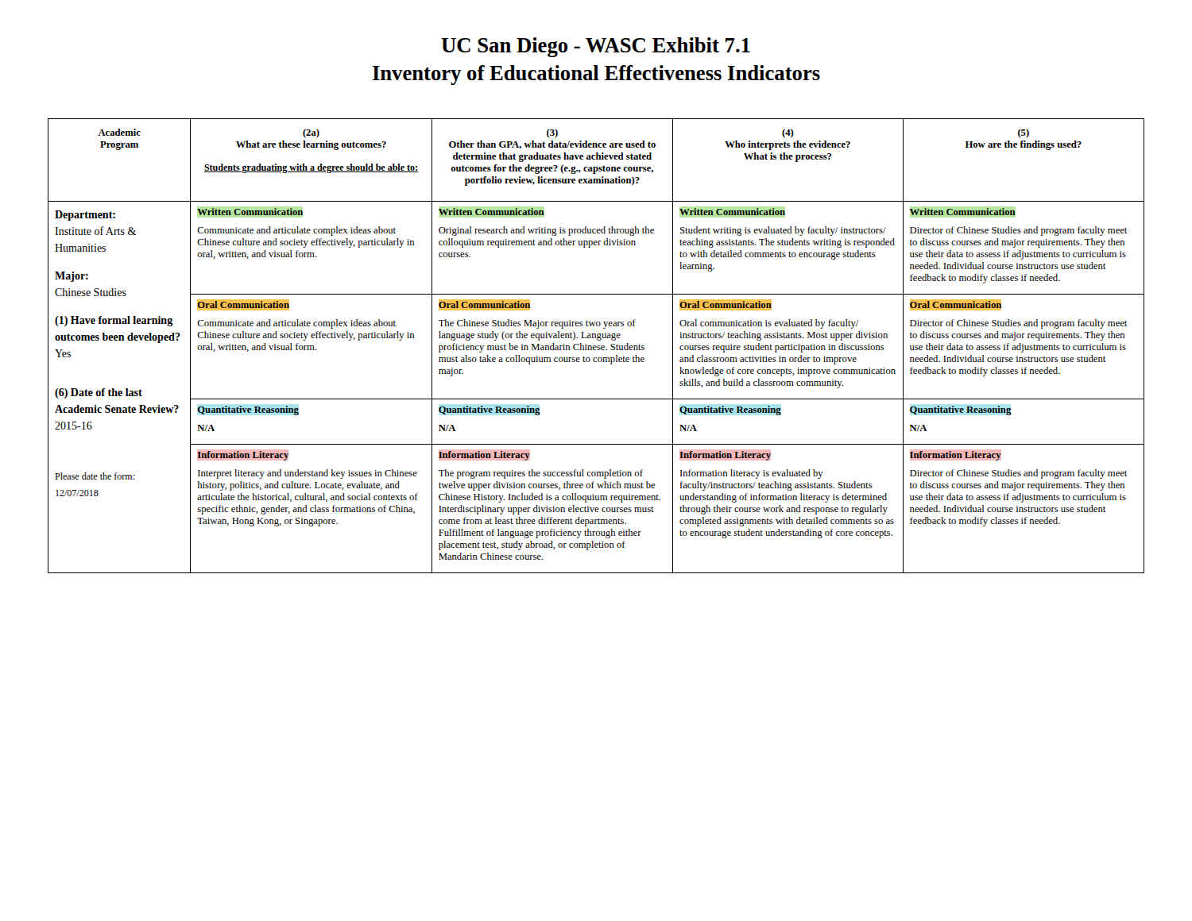UC San Diego - WASC Exhibit 7.1
Inventory of Educational Effectiveness Indicators
| Academic Program | (2a) What are these learning outcomes? Students graduating with a degree should be able to: | (3) Other than GPA, what data/evidence are used to determine that graduates have achieved stated outcomes for the degree? (e.g., capstone course, portfolio review, licensure examination)? | (4) Who interprets the evidence? What is the process? | (5) How are the findings used? |
| --- | --- | --- | --- | --- |
| Department: Institute of Arts & Humanities Major: Chinese Studies (1) Have formal learning outcomes been developed? Yes (6) Date of the last Academic Senate Review? 2015-16 Please date the form: 12/07/2018 | Written Communication Communicate and articulate complex ideas about Chinese culture and society effectively, particularly in oral, written, and visual form. | Written Communication Original research and writing is produced through the colloquium requirement and other upper division courses. | Written Communication Student writing is evaluated by faculty/ instructors/ teaching assistants. The students writing is responded to with detailed comments to encourage students learning. | Written Communication Director of Chinese Studies and program faculty meet to discuss courses and major requirements. They then use their data to assess if adjustments to curriculum is needed. Individual course instructors use student feedback to modify classes if needed. |
| Oral Communication Communicate and articulate complex ideas about Chinese culture and society effectively, particularly in oral, written, and visual form. | Oral Communication The Chinese Studies Major requires two years of language study (or the equivalent). Language proficiency must be in Mandarin Chinese. Students must also take a colloquium course to complete the major. | Oral Communication Oral communication is evaluated by faculty/ instructors/ teaching assistants. Most upper division courses require student participation in discussions and classroom activities in order to improve knowledge of core concepts, improve communication skills, and build a classroom community. | Oral Communication Director of Chinese Studies and program faculty meet to discuss courses and major requirements. They then use their data to assess if adjustments to curriculum is needed. Individual course instructors use student feedback to modify classes if needed. |
| Quantitative Reasoning N/A | Quantitative Reasoning N/A | Quantitative Reasoning N/A | Quantitative Reasoning N/A |
| Information Literacy Interpret literacy and understand key issues in Chinese history, politics, and culture. Locate, evaluate, and articulate the historical, cultural, and social contexts of specific ethnic, gender, and class formations of China, Taiwan, Hong Kong, or Singapore. | Information Literacy The program requires the successful completion of twelve upper division courses, three of which must be Chinese History. Included is a colloquium requirement. Interdisciplinary upper division elective courses must come from at least three different departments. Fulfillment of language proficiency through either placement test, study abroad, or completion of Mandarin Chinese course. | Information Literacy Information literacy is evaluated by faculty/instructors/ teaching assistants. Students understanding of information literacy is determined through their course work and response to regularly completed assignments with detailed comments so as to encourage student understanding of core concepts. | Information Literacy Director of Chinese Studies and program faculty meet to discuss courses and major requirements. They then use their data to assess if adjustments to curriculum is needed. Individual course instructors use student feedback to modify classes if needed. |